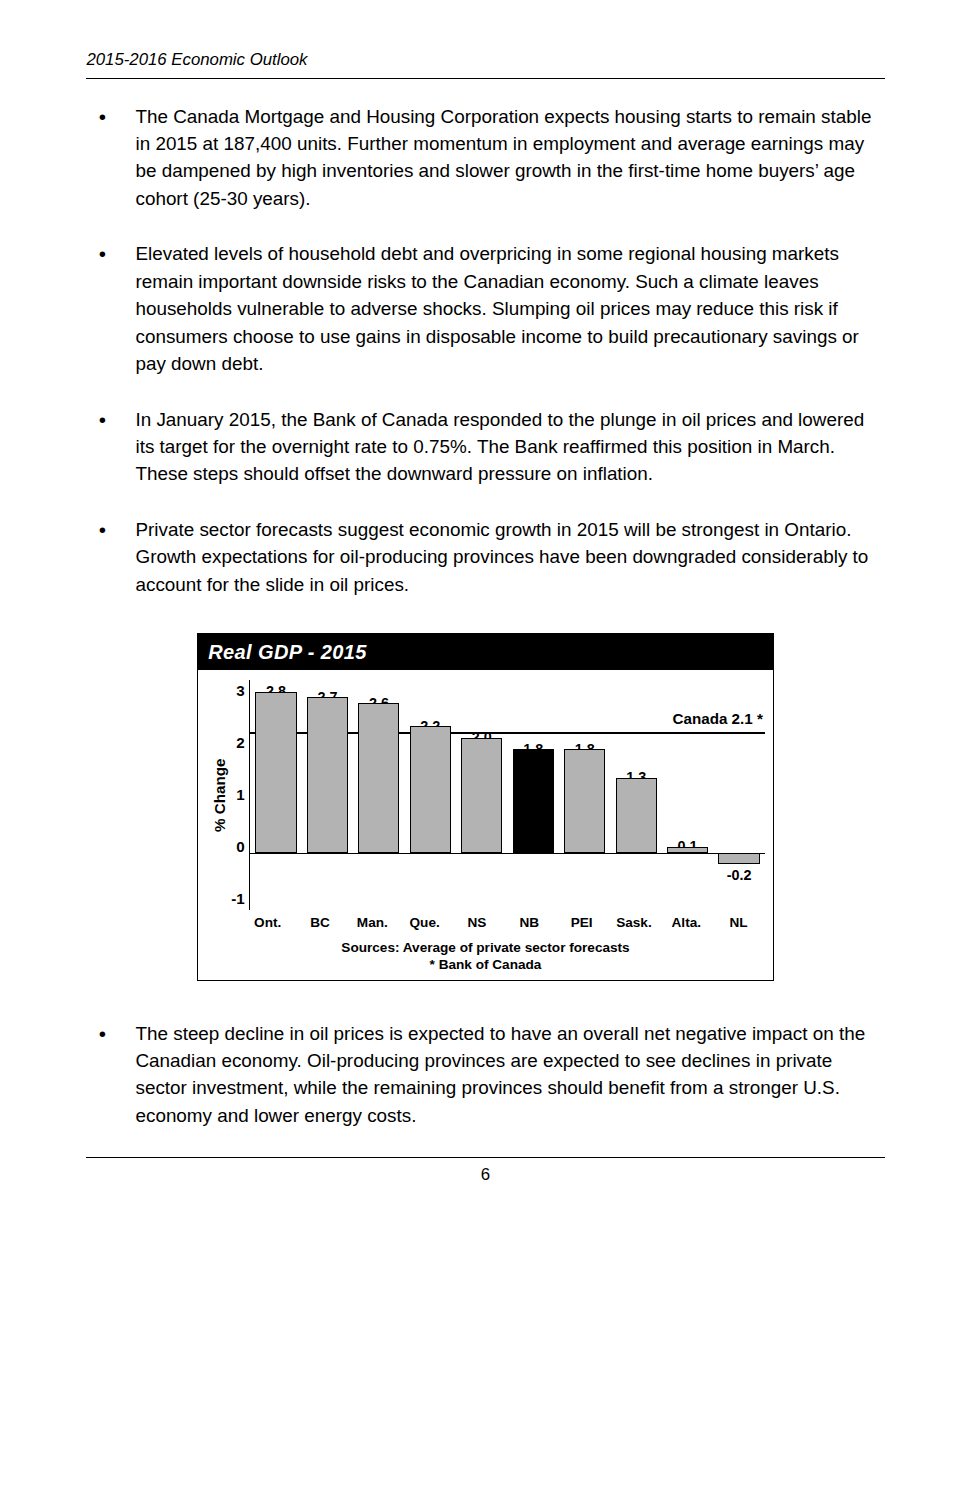2015-2016 Economic Outlook
The Canada Mortgage and Housing Corporation expects housing starts to remain stable in 2015 at 187,400 units. Further momentum in employment and average earnings may be dampened by high inventories and slower growth in the first-time home buyers’ age cohort (25-30 years).
Elevated levels of household debt and overpricing in some regional housing markets remain important downside risks to the Canadian economy. Such a climate leaves households vulnerable to adverse shocks. Slumping oil prices may reduce this risk if consumers choose to use gains in disposable income to build precautionary savings or pay down debt.
In January 2015, the Bank of Canada responded to the plunge in oil prices and lowered its target for the overnight rate to 0.75%. The Bank reaffirmed this position in March. These steps should offset the downward pressure on inflation.
Private sector forecasts suggest economic growth in 2015 will be strongest in Ontario. Growth expectations for oil-producing provinces have been downgraded considerably to account for the slide in oil prices.
Real GDP - 2015
% Change
3
2
1
0
-1
Canada 2.1 *
2.8
2.7
2.6
2.2
2.0
1.8
1.8
1.3
0.1
-0.2
Ont. BC Man. Que. NS NB PEI Sask. Alta. NL
Sources: Average of private sector forecasts
* Bank of Canada
The steep decline in oil prices is expected to have an overall net negative impact on the Canadian economy. Oil-producing provinces are expected to see declines in private sector investment, while the remaining provinces should benefit from a stronger U.S. economy and lower energy costs.
6